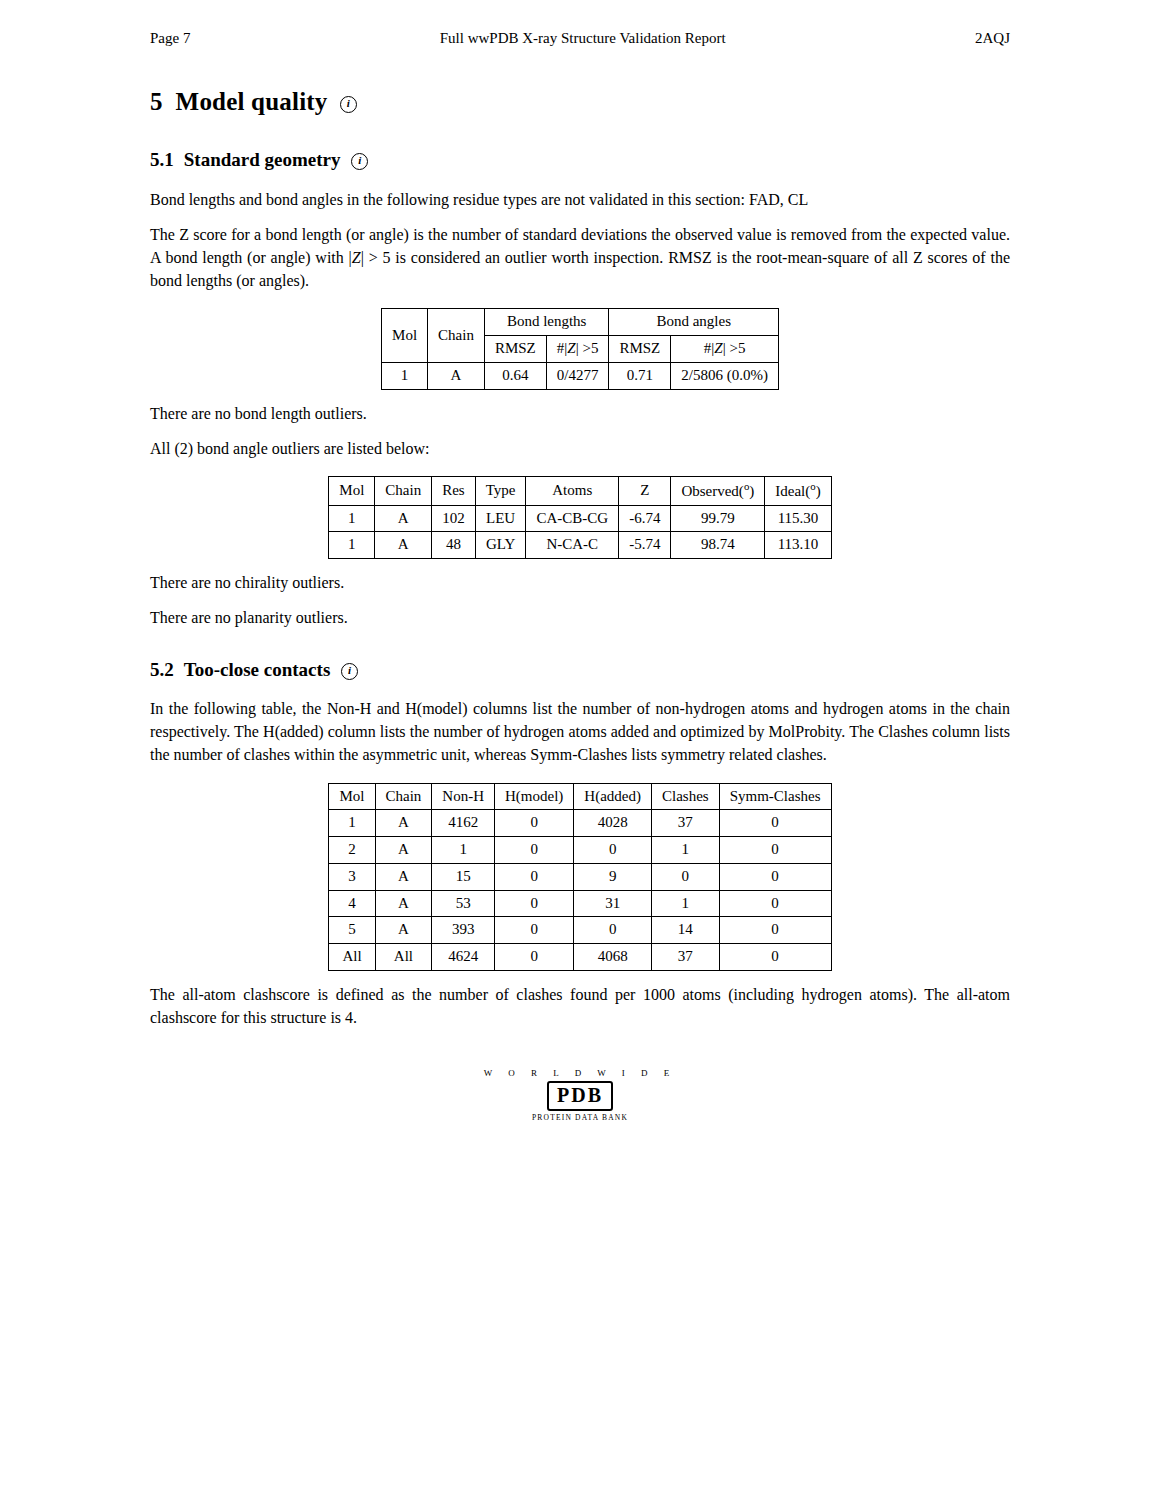Page 7
Full wwPDB X-ray Structure Validation Report
2AQJ
5 Model quality i
5.1 Standard geometry i
Bond lengths and bond angles in the following residue types are not validated in this section: FAD, CL
The Z score for a bond length (or angle) is the number of standard deviations the observed value is removed from the expected value. A bond length (or angle) with |Z| > 5 is considered an outlier worth inspection. RMSZ is the root-mean-square of all Z scores of the bond lengths (or angles).
| Mol | Chain | Bond lengths | Bond angles |
| --- | --- | --- | --- |
| RMSZ | #/ Z / >5 | RMSZ | #/ Z / >5 |
| 1 | A | 0.64 | 0/4277 | 0.71 | 2/5806 (0.0%) |
There are no bond length outliers.
All (2) bond angle outliers are listed below:
| Mol | Chain | Res | Type | Atoms | Z | Observed( o ) | Ideal( o ) |
| --- | --- | --- | --- | --- | --- | --- | --- |
| 1 | A | 102 | LEU | CA-CB-CG | -6.74 | 99.79 | 115.30 |
| 1 | A | 48 | GLY | N-CA-C | -5.74 | 98.74 | 113.10 |
There are no chirality outliers.
There are no planarity outliers.
5.2 Too-close contacts i
In the following table, the Non-H and H(model) columns list the number of non-hydrogen atoms and hydrogen atoms in the chain respectively. The H(added) column lists the number of hydrogen atoms added and optimized by MolProbity. The Clashes column lists the number of clashes within the asymmetric unit, whereas Symm-Clashes lists symmetry related clashes.
| Mol | Chain | Non-H | H(model) | H(added) | Clashes | Symm-Clashes |
| --- | --- | --- | --- | --- | --- | --- |
| 1 | A | 4162 | 0 | 4028 | 37 | 0 |
| 2 | A | 1 | 0 | 0 | 1 | 0 |
| 3 | A | 15 | 0 | 9 | 0 | 0 |
| 4 | A | 53 | 0 | 31 | 1 | 0 |
| 5 | A | 393 | 0 | 0 | 14 | 0 |
| All | All | 4624 | 0 | 4068 | 37 | 0 |
The all-atom clashscore is defined as the number of clashes found per 1000 atoms (including hydrogen atoms). The all-atom clashscore for this structure is 4.
W O R L D W I D E
PDB
PROTEIN DATA BANK